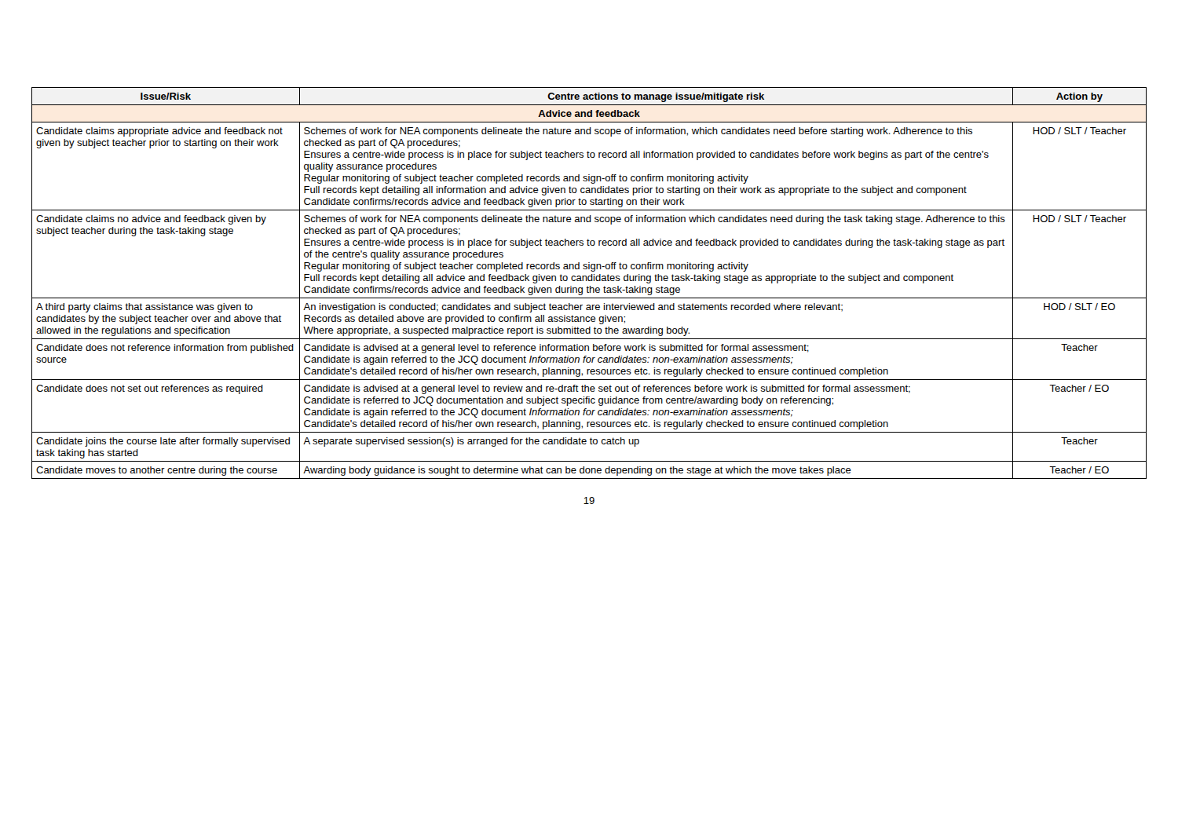| Issue/Risk | Centre actions to manage issue/mitigate risk | Action by |
| --- | --- | --- |
| Advice and feedback |
| Candidate claims appropriate advice and feedback not given by subject teacher prior to starting on their work | Schemes of work for NEA components delineate the nature and scope of information, which candidates need before starting work. Adherence to this checked as part of QA procedures; Ensures a centre-wide process is in place for subject teachers to record all information provided to candidates before work begins as part of the centre's quality assurance procedures Regular monitoring of subject teacher completed records and sign-off to confirm monitoring activity Full records kept detailing all information and advice given to candidates prior to starting on their work as appropriate to the subject and component Candidate confirms/records advice and feedback given prior to starting on their work | HOD / SLT / Teacher |
| Candidate claims no advice and feedback given by subject teacher during the task-taking stage | Schemes of work for NEA components delineate the nature and scope of information which candidates need during the task taking stage. Adherence to this checked as part of QA procedures; Ensures a centre-wide process is in place for subject teachers to record all advice and feedback provided to candidates during the task-taking stage as part of the centre's quality assurance procedures Regular monitoring of subject teacher completed records and sign-off to confirm monitoring activity Full records kept detailing all advice and feedback given to candidates during the task-taking stage as appropriate to the subject and component Candidate confirms/records advice and feedback given during the task-taking stage | HOD / SLT / Teacher |
| A third party claims that assistance was given to candidates by the subject teacher over and above that allowed in the regulations and specification | An investigation is conducted; candidates and subject teacher are interviewed and statements recorded where relevant; Records as detailed above are provided to confirm all assistance given; Where appropriate, a suspected malpractice report is submitted to the awarding body. | HOD / SLT / EO |
| Candidate does not reference information from published source | Candidate is advised at a general level to reference information before work is submitted for formal assessment; Candidate is again referred to the JCQ document Information for candidates: non-examination assessments; Candidate's detailed record of his/her own research, planning, resources etc. is regularly checked to ensure continued completion | Teacher |
| Candidate does not set out references as required | Candidate is advised at a general level to review and re-draft the set out of references before work is submitted for formal assessment; Candidate is referred to JCQ documentation and subject specific guidance from centre/awarding body on referencing; Candidate is again referred to the JCQ document Information for candidates: non-examination assessments; Candidate's detailed record of his/her own research, planning, resources etc. is regularly checked to ensure continued completion | Teacher / EO |
| Candidate joins the course late after formally supervised task taking has started | A separate supervised session(s) is arranged for the candidate to catch up | Teacher |
| Candidate moves to another centre during the course | Awarding body guidance is sought to determine what can be done depending on the stage at which the move takes place | Teacher / EO |
19